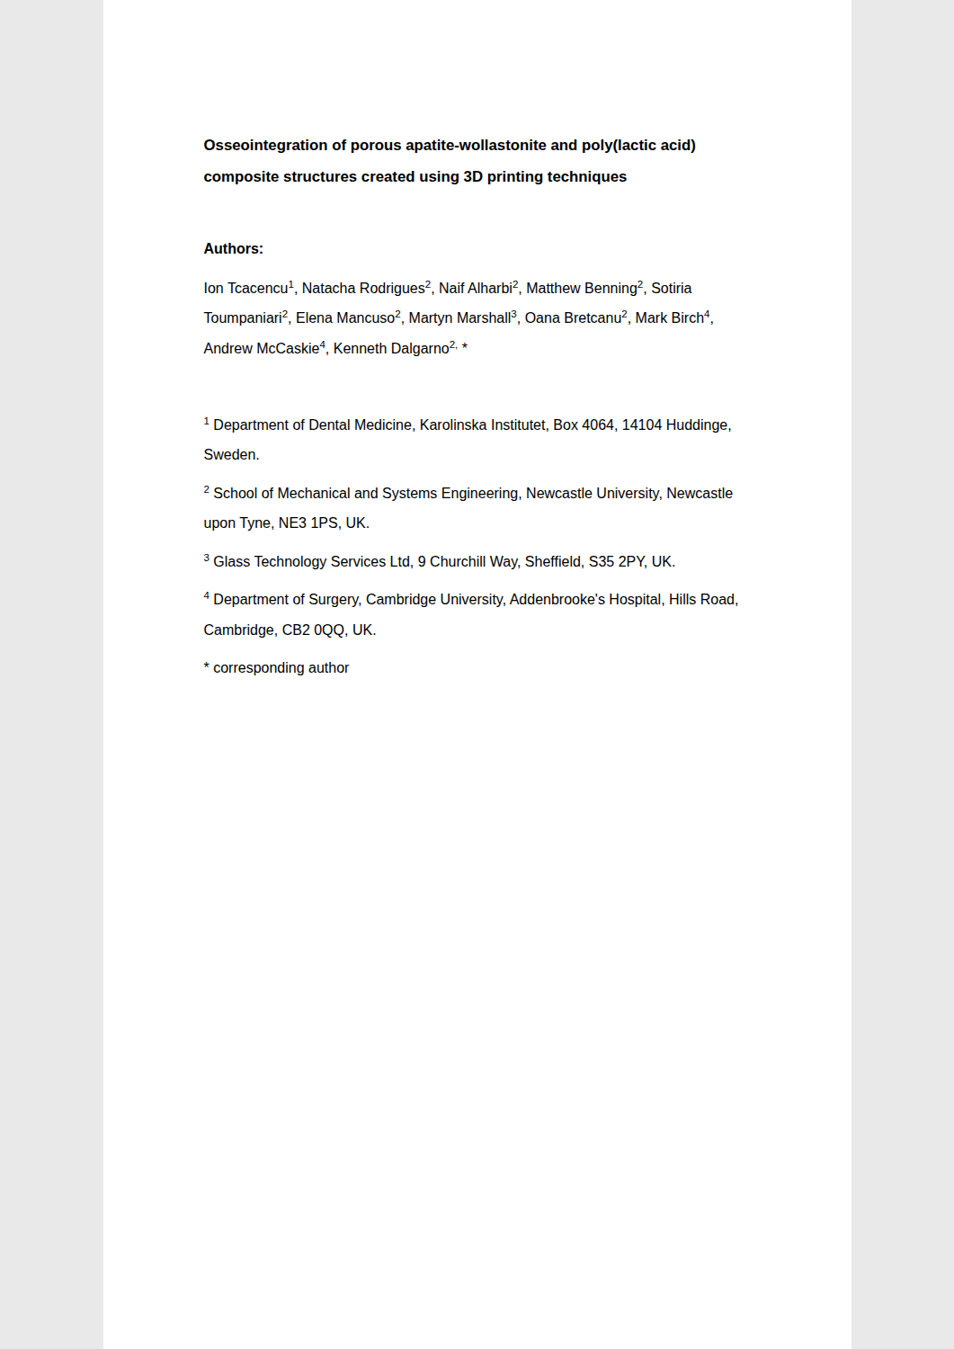Osseointegration of porous apatite-wollastonite and poly(lactic acid) composite structures created using 3D printing techniques
Authors:
Ion Tcacencu1, Natacha Rodrigues2, Naif Alharbi2, Matthew Benning2, Sotiria Toumpaniari2, Elena Mancuso2, Martyn Marshall3, Oana Bretcanu2, Mark Birch4, Andrew McCaskie4, Kenneth Dalgarno2, *
1 Department of Dental Medicine, Karolinska Institutet, Box 4064, 14104 Huddinge, Sweden.
2 School of Mechanical and Systems Engineering, Newcastle University, Newcastle upon Tyne, NE3 1PS, UK.
3 Glass Technology Services Ltd, 9 Churchill Way, Sheffield, S35 2PY, UK.
4 Department of Surgery, Cambridge University, Addenbrooke's Hospital, Hills Road, Cambridge, CB2 0QQ, UK.
* corresponding author